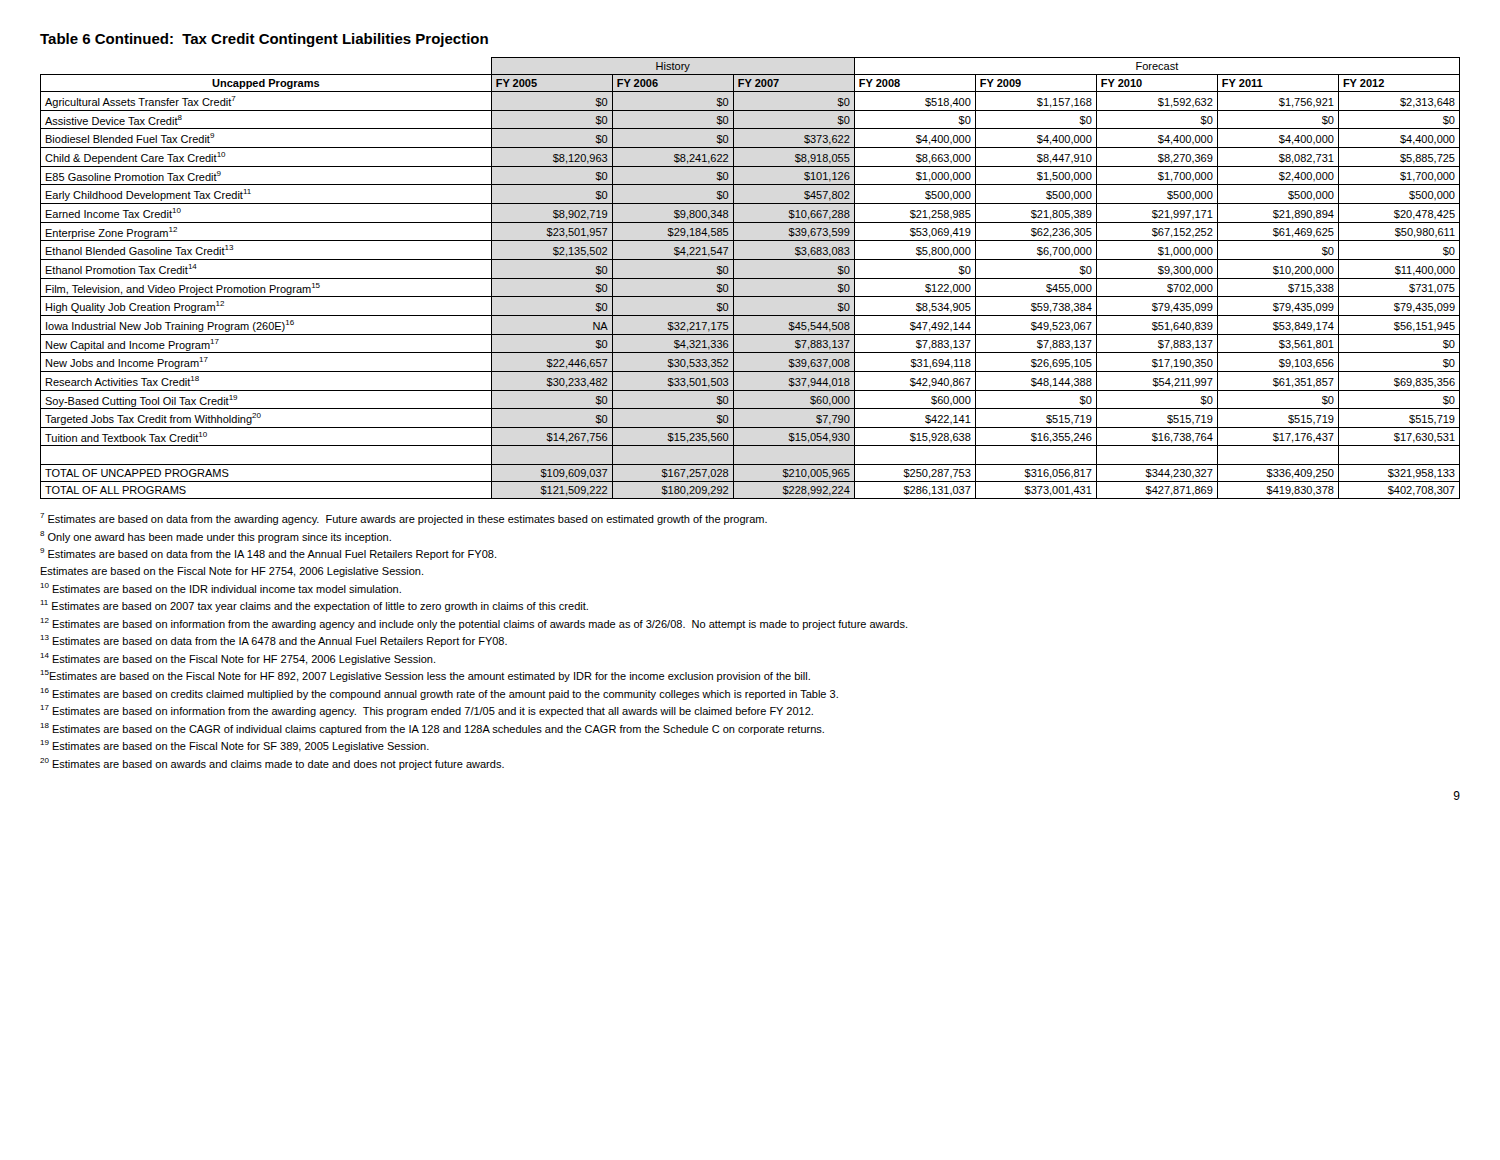Table 6 Continued: Tax Credit Contingent Liabilities Projection
| | History | Forecast |
| --- | --- | --- |
| Uncapped Programs | FY 2005 | FY 2006 | FY 2007 | FY 2008 | FY 2009 | FY 2010 | FY 2011 | FY 2012 |
| Agricultural Assets Transfer Tax Credit 7 | $0 | $0 | $0 | $518,400 | $1,157,168 | $1,592,632 | $1,756,921 | $2,313,648 |
| Assistive Device Tax Credit 8 | $0 | $0 | $0 | $0 | $0 | $0 | $0 | $0 |
| Biodiesel Blended Fuel Tax Credit 9 | $0 | $0 | $373,622 | $4,400,000 | $4,400,000 | $4,400,000 | $4,400,000 | $4,400,000 |
| Child & Dependent Care Tax Credit 10 | $8,120,963 | $8,241,622 | $8,918,055 | $8,663,000 | $8,447,910 | $8,270,369 | $8,082,731 | $5,885,725 |
| E85 Gasoline Promotion Tax Credit 9 | $0 | $0 | $101,126 | $1,000,000 | $1,500,000 | $1,700,000 | $2,400,000 | $1,700,000 |
| Early Childhood Development Tax Credit 11 | $0 | $0 | $457,802 | $500,000 | $500,000 | $500,000 | $500,000 | $500,000 |
| Earned Income Tax Credit 10 | $8,902,719 | $9,800,348 | $10,667,288 | $21,258,985 | $21,805,389 | $21,997,171 | $21,890,894 | $20,478,425 |
| Enterprise Zone Program 12 | $23,501,957 | $29,184,585 | $39,673,599 | $53,069,419 | $62,236,305 | $67,152,252 | $61,469,625 | $50,980,611 |
| Ethanol Blended Gasoline Tax Credit 13 | $2,135,502 | $4,221,547 | $3,683,083 | $5,800,000 | $6,700,000 | $1,000,000 | $0 | $0 |
| Ethanol Promotion Tax Credit 14 | $0 | $0 | $0 | $0 | $0 | $9,300,000 | $10,200,000 | $11,400,000 |
| Film, Television, and Video Project Promotion Program 15 | $0 | $0 | $0 | $122,000 | $455,000 | $702,000 | $715,338 | $731,075 |
| High Quality Job Creation Program 12 | $0 | $0 | $0 | $8,534,905 | $59,738,384 | $79,435,099 | $79,435,099 | $79,435,099 |
| Iowa Industrial New Job Training Program (260E) 16 | NA | $32,217,175 | $45,544,508 | $47,492,144 | $49,523,067 | $51,640,839 | $53,849,174 | $56,151,945 |
| New Capital and Income Program 17 | $0 | $4,321,336 | $7,883,137 | $7,883,137 | $7,883,137 | $7,883,137 | $3,561,801 | $0 |
| New Jobs and Income Program 17 | $22,446,657 | $30,533,352 | $39,637,008 | $31,694,118 | $26,695,105 | $17,190,350 | $9,103,656 | $0 |
| Research Activities Tax Credit 18 | $30,233,482 | $33,501,503 | $37,944,018 | $42,940,867 | $48,144,388 | $54,211,997 | $61,351,857 | $69,835,356 |
| Soy-Based Cutting Tool Oil Tax Credit 19 | $0 | $0 | $60,000 | $60,000 | $0 | $0 | $0 | $0 |
| Targeted Jobs Tax Credit from Withholding 20 | $0 | $0 | $7,790 | $422,141 | $515,719 | $515,719 | $515,719 | $515,719 |
| Tuition and Textbook Tax Credit 10 | $14,267,756 | $15,235,560 | $15,054,930 | $15,928,638 | $16,355,246 | $16,738,764 | $17,176,437 | $17,630,531 |
| TOTAL OF UNCAPPED PROGRAMS | $109,609,037 | $167,257,028 | $210,005,965 | $250,287,753 | $316,056,817 | $344,230,327 | $336,409,250 | $321,958,133 |
| TOTAL OF ALL PROGRAMS | $121,509,222 | $180,209,292 | $228,992,224 | $286,131,037 | $373,001,431 | $427,871,869 | $419,830,378 | $402,708,307 |
7 Estimates are based on data from the awarding agency. Future awards are projected in these estimates based on estimated growth of the program.
8 Only one award has been made under this program since its inception.
9 Estimates are based on data from the IA 148 and the Annual Fuel Retailers Report for FY08.
Estimates are based on the Fiscal Note for HF 2754, 2006 Legislative Session.
10 Estimates are based on the IDR individual income tax model simulation.
11 Estimates are based on 2007 tax year claims and the expectation of little to zero growth in claims of this credit.
12 Estimates are based on information from the awarding agency and include only the potential claims of awards made as of 3/26/08. No attempt is made to project future awards.
13 Estimates are based on data from the IA 6478 and the Annual Fuel Retailers Report for FY08.
14 Estimates are based on the Fiscal Note for HF 2754, 2006 Legislative Session.
15Estimates are based on the Fiscal Note for HF 892, 2007 Legislative Session less the amount estimated by IDR for the income exclusion provision of the bill.
16 Estimates are based on credits claimed multiplied by the compound annual growth rate of the amount paid to the community colleges which is reported in Table 3.
17 Estimates are based on information from the awarding agency. This program ended 7/1/05 and it is expected that all awards will be claimed before FY 2012.
18 Estimates are based on the CAGR of individual claims captured from the IA 128 and 128A schedules and the CAGR from the Schedule C on corporate returns.
19 Estimates are based on the Fiscal Note for SF 389, 2005 Legislative Session.
20 Estimates are based on awards and claims made to date and does not project future awards.
9